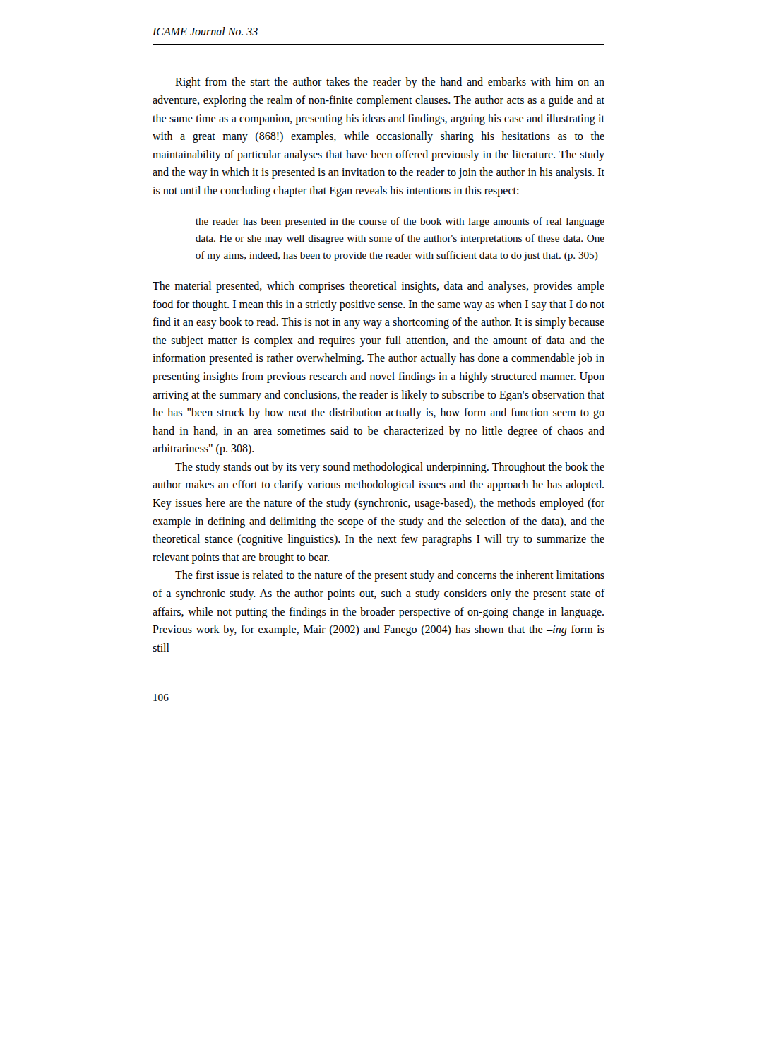ICAME Journal No. 33
Right from the start the author takes the reader by the hand and embarks with him on an adventure, exploring the realm of non-finite complement clauses. The author acts as a guide and at the same time as a companion, presenting his ideas and findings, arguing his case and illustrating it with a great many (868!) examples, while occasionally sharing his hesitations as to the maintainability of particular analyses that have been offered previously in the literature. The study and the way in which it is presented is an invitation to the reader to join the author in his analysis. It is not until the concluding chapter that Egan reveals his intentions in this respect:
the reader has been presented in the course of the book with large amounts of real language data. He or she may well disagree with some of the author's interpretations of these data. One of my aims, indeed, has been to provide the reader with sufficient data to do just that. (p. 305)
The material presented, which comprises theoretical insights, data and analyses, provides ample food for thought. I mean this in a strictly positive sense. In the same way as when I say that I do not find it an easy book to read. This is not in any way a shortcoming of the author. It is simply because the subject matter is complex and requires your full attention, and the amount of data and the information presented is rather overwhelming. The author actually has done a commendable job in presenting insights from previous research and novel findings in a highly structured manner. Upon arriving at the summary and conclusions, the reader is likely to subscribe to Egan's observation that he has "been struck by how neat the distribution actually is, how form and function seem to go hand in hand, in an area sometimes said to be characterized by no little degree of chaos and arbitrariness" (p. 308).
The study stands out by its very sound methodological underpinning. Throughout the book the author makes an effort to clarify various methodological issues and the approach he has adopted. Key issues here are the nature of the study (synchronic, usage-based), the methods employed (for example in defining and delimiting the scope of the study and the selection of the data), and the theoretical stance (cognitive linguistics). In the next few paragraphs I will try to summarize the relevant points that are brought to bear.
The first issue is related to the nature of the present study and concerns the inherent limitations of a synchronic study. As the author points out, such a study considers only the present state of affairs, while not putting the findings in the broader perspective of on-going change in language. Previous work by, for example, Mair (2002) and Fanego (2004) has shown that the –ing form is still
106